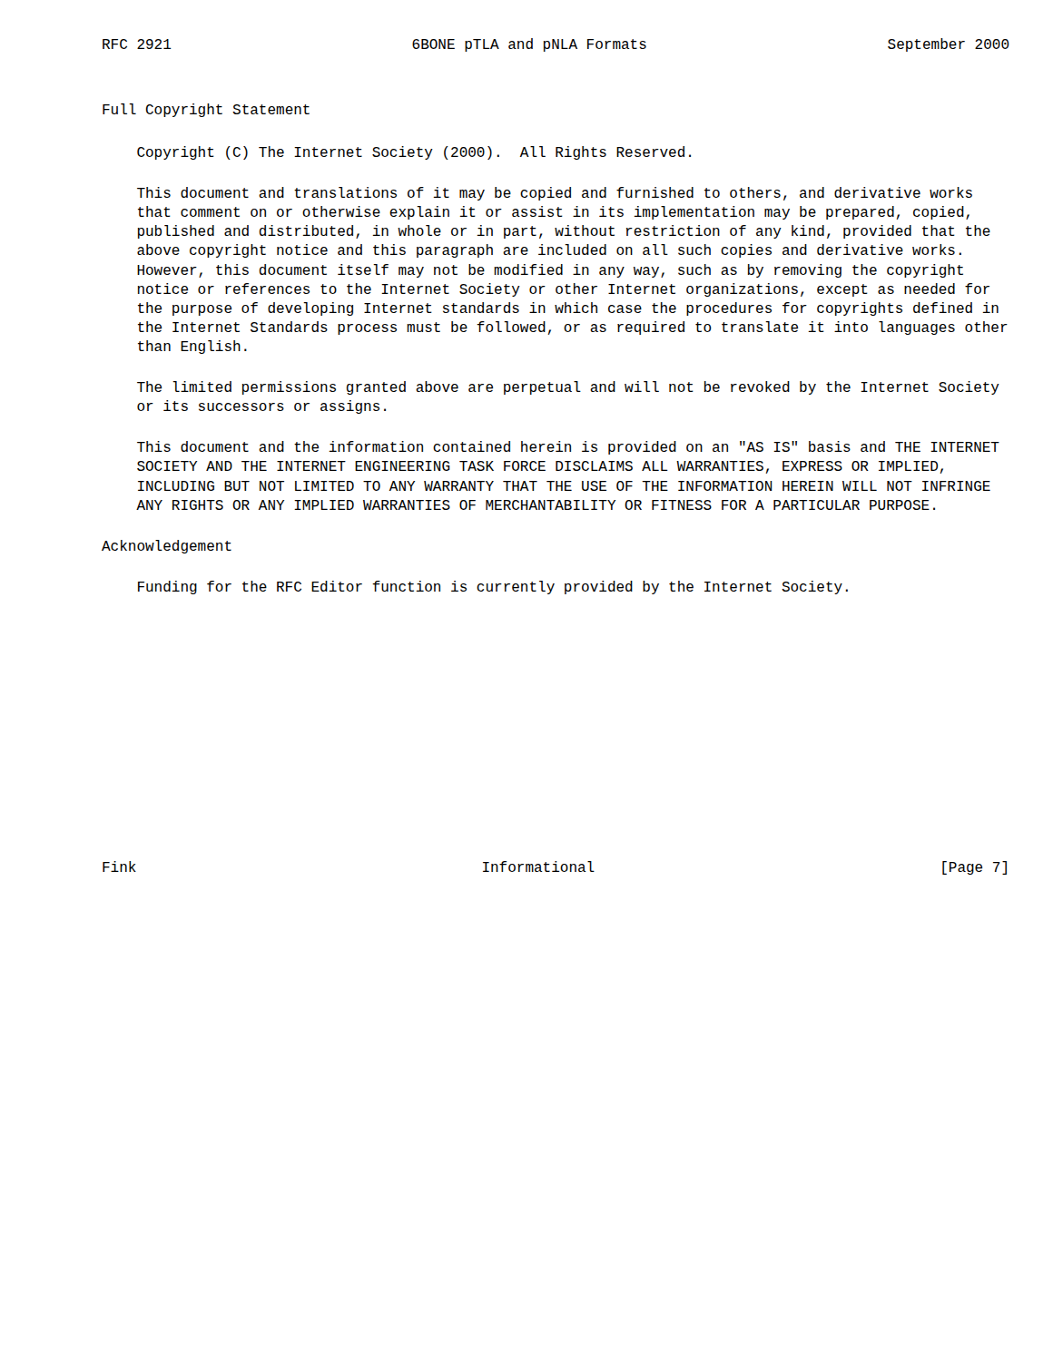RFC 2921 6BONE pTLA and pNLA Formats September 2000
Full Copyright Statement
Copyright (C) The Internet Society (2000). All Rights Reserved.
This document and translations of it may be copied and furnished to others, and derivative works that comment on or otherwise explain it or assist in its implementation may be prepared, copied, published and distributed, in whole or in part, without restriction of any kind, provided that the above copyright notice and this paragraph are included on all such copies and derivative works. However, this document itself may not be modified in any way, such as by removing the copyright notice or references to the Internet Society or other Internet organizations, except as needed for the purpose of developing Internet standards in which case the procedures for copyrights defined in the Internet Standards process must be followed, or as required to translate it into languages other than English.
The limited permissions granted above are perpetual and will not be revoked by the Internet Society or its successors or assigns.
This document and the information contained herein is provided on an "AS IS" basis and THE INTERNET SOCIETY AND THE INTERNET ENGINEERING TASK FORCE DISCLAIMS ALL WARRANTIES, EXPRESS OR IMPLIED, INCLUDING BUT NOT LIMITED TO ANY WARRANTY THAT THE USE OF THE INFORMATION HEREIN WILL NOT INFRINGE ANY RIGHTS OR ANY IMPLIED WARRANTIES OF MERCHANTABILITY OR FITNESS FOR A PARTICULAR PURPOSE.
Acknowledgement
Funding for the RFC Editor function is currently provided by the Internet Society.
Fink Informational [Page 7]